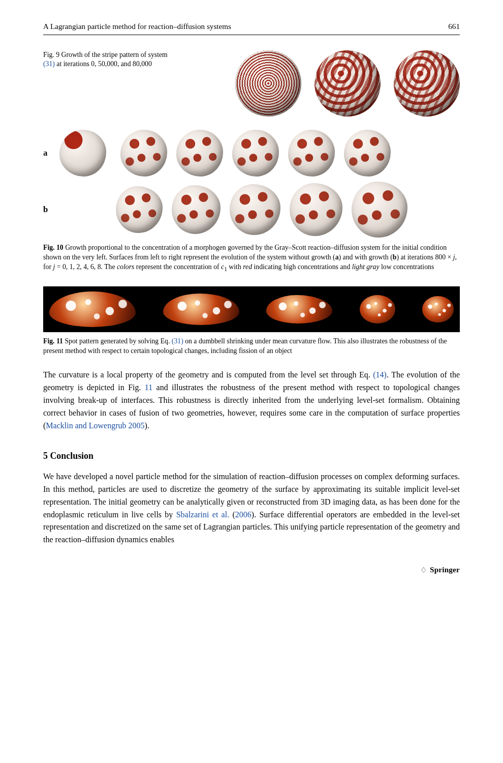A Lagrangian particle method for reaction–diffusion systems 661
Fig. 9 Growth of the stripe pattern of system (31) at iterations 0, 50,000, and 80,000
a
b
Fig. 10 Growth proportional to the concentration of a morphogen governed by the Gray–Scott reaction–diffusion system for the initial condition shown on the very left. Surfaces from left to right represent the evolution of the system without growth (a) and with growth (b) at iterations 800 × j, for j = 0, 1, 2, 4, 6, 8. The colors represent the concentration of c1 with red indicating high concentrations and light gray low concentrations
Fig. 11 Spot pattern generated by solving Eq. (31) on a dumbbell shrinking under mean curvature flow. This also illustrates the robustness of the present method with respect to certain topological changes, including fission of an object
The curvature is a local property of the geometry and is computed from the level set through Eq. (14). The evolution of the geometry is depicted in Fig. 11 and illustrates the robustness of the present method with respect to topological changes involving break-up of interfaces. This robustness is directly inherited from the underlying level-set formalism. Obtaining correct behavior in cases of fusion of two geometries, however, requires some care in the computation of surface properties (Macklin and Lowengrub 2005).
5 Conclusion
We have developed a novel particle method for the simulation of reaction–diffusion processes on complex deforming surfaces. In this method, particles are used to discretize the geometry of the surface by approximating its suitable implicit level-set representation. The initial geometry can be analytically given or reconstructed from 3D imaging data, as has been done for the endoplasmic reticulum in live cells by Sbalzarini et al. (2006). Surface differential operators are embedded in the level-set representation and discretized on the same set of Lagrangian particles. This unifying particle representation of the geometry and the reaction–diffusion dynamics enables
♢ Springer